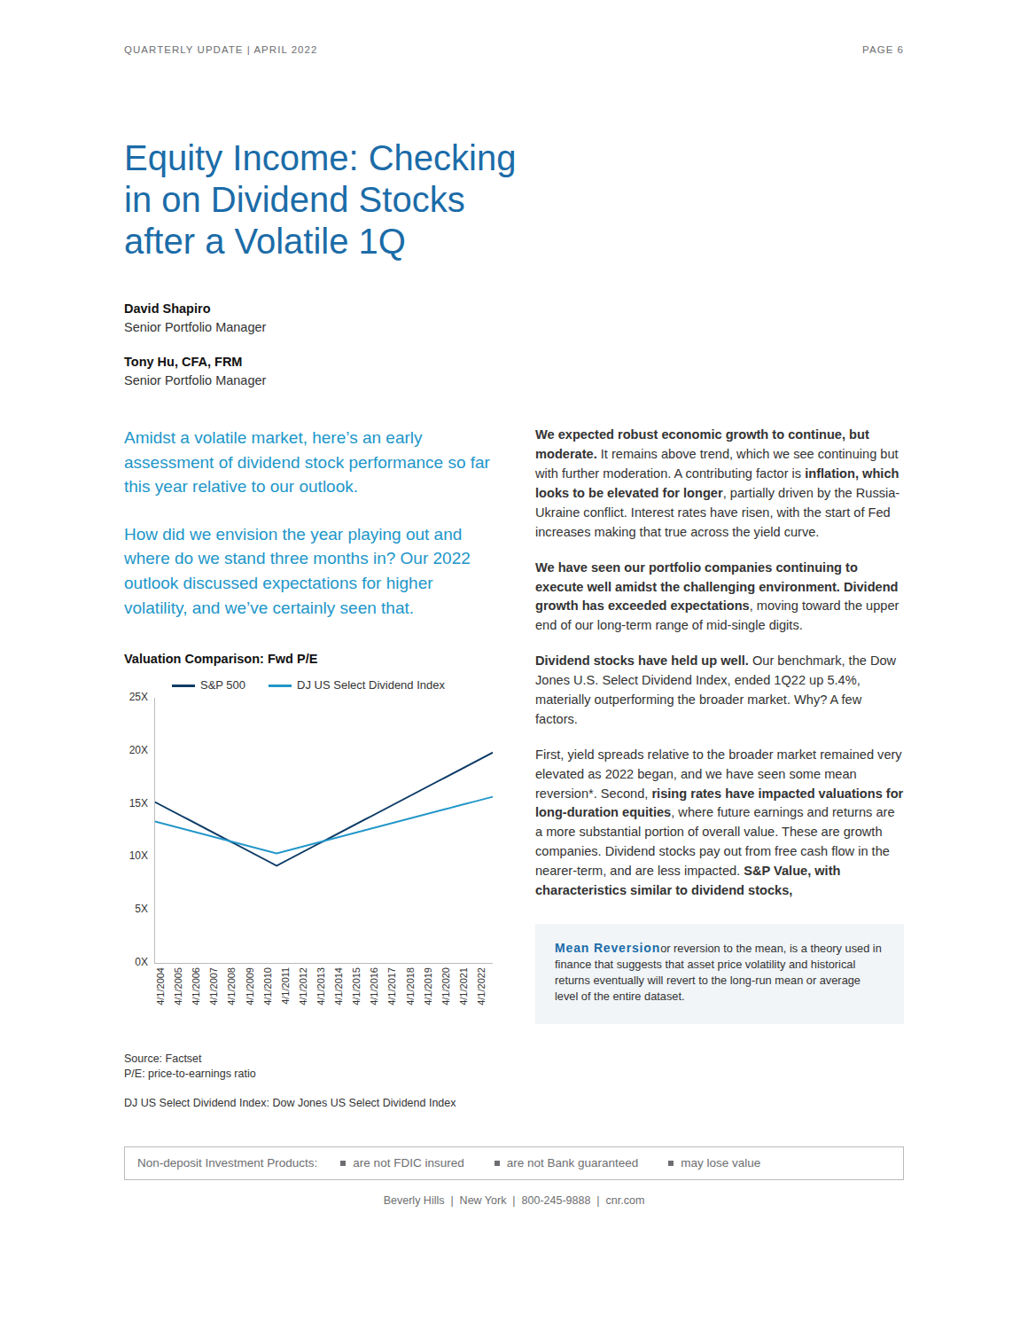Quarterly Update | April 2022
Page 6
Equity Income: Checking
in on Dividend Stocks
after a Volatile 1Q
David Shapiro
Senior Portfolio Manager
Tony Hu, CFA, FRM
Senior Portfolio Manager
Amidst a volatile market, here’s an early assessment of dividend stock performance so far this year relative to our outlook.
How did we envision the year playing out and where do we stand three months in? Our 2022 outlook discussed expectations for higher volatility, and we’ve certainly seen that.
Valuation Comparison: Fwd P/E
S&P 500 DJ US Select Dividend Index
25X
20X
15X
10X
5X
0X
4/1/20044/1/20054/1/20064/1/20074/1/20084/1/20094/1/20104/1/20114/1/20124/1/20134/1/20144/1/20154/1/20164/1/20174/1/20184/1/20194/1/20204/1/20214/1/2022
Source: Factset
P/E: price-to-earnings ratio
DJ US Select Dividend Index: Dow Jones US Select Dividend Index
We expected robust economic growth to continue, but moderate. It remains above trend, which we see continuing but with further moderation. A contributing factor is inflation, which looks to be elevated for longer, partially driven by the Russia-Ukraine conflict. Interest rates have risen, with the start of Fed increases making that true across the yield curve.
We have seen our portfolio companies continuing to execute well amidst the challenging environment. Dividend growth has exceeded expectations, moving toward the upper end of our long-term range of mid-single digits.
Dividend stocks have held up well. Our benchmark, the Dow Jones U.S. Select Dividend Index, ended 1Q22 up 5.4%, materially outperforming the broader market. Why? A few factors.
First, yield spreads relative to the broader market remained very elevated as 2022 began, and we have seen some mean reversion*. Second, rising rates have impacted valuations for long-duration equities, where future earnings and returns are a more substantial portion of overall value. These are growth companies. Dividend stocks pay out from free cash flow in the nearer-term, and are less impacted. S&P Value, with characteristics similar to dividend stocks,
Mean Reversionor reversion to the mean, is a theory used in finance that suggests that asset price volatility and historical returns eventually will revert to the long-run mean or average level of the entire dataset.
Non-deposit Investment Products:
are not FDIC insured
are not Bank guaranteed
may lose value
Beverly Hills | New York | 800-245-9888 | cnr.com